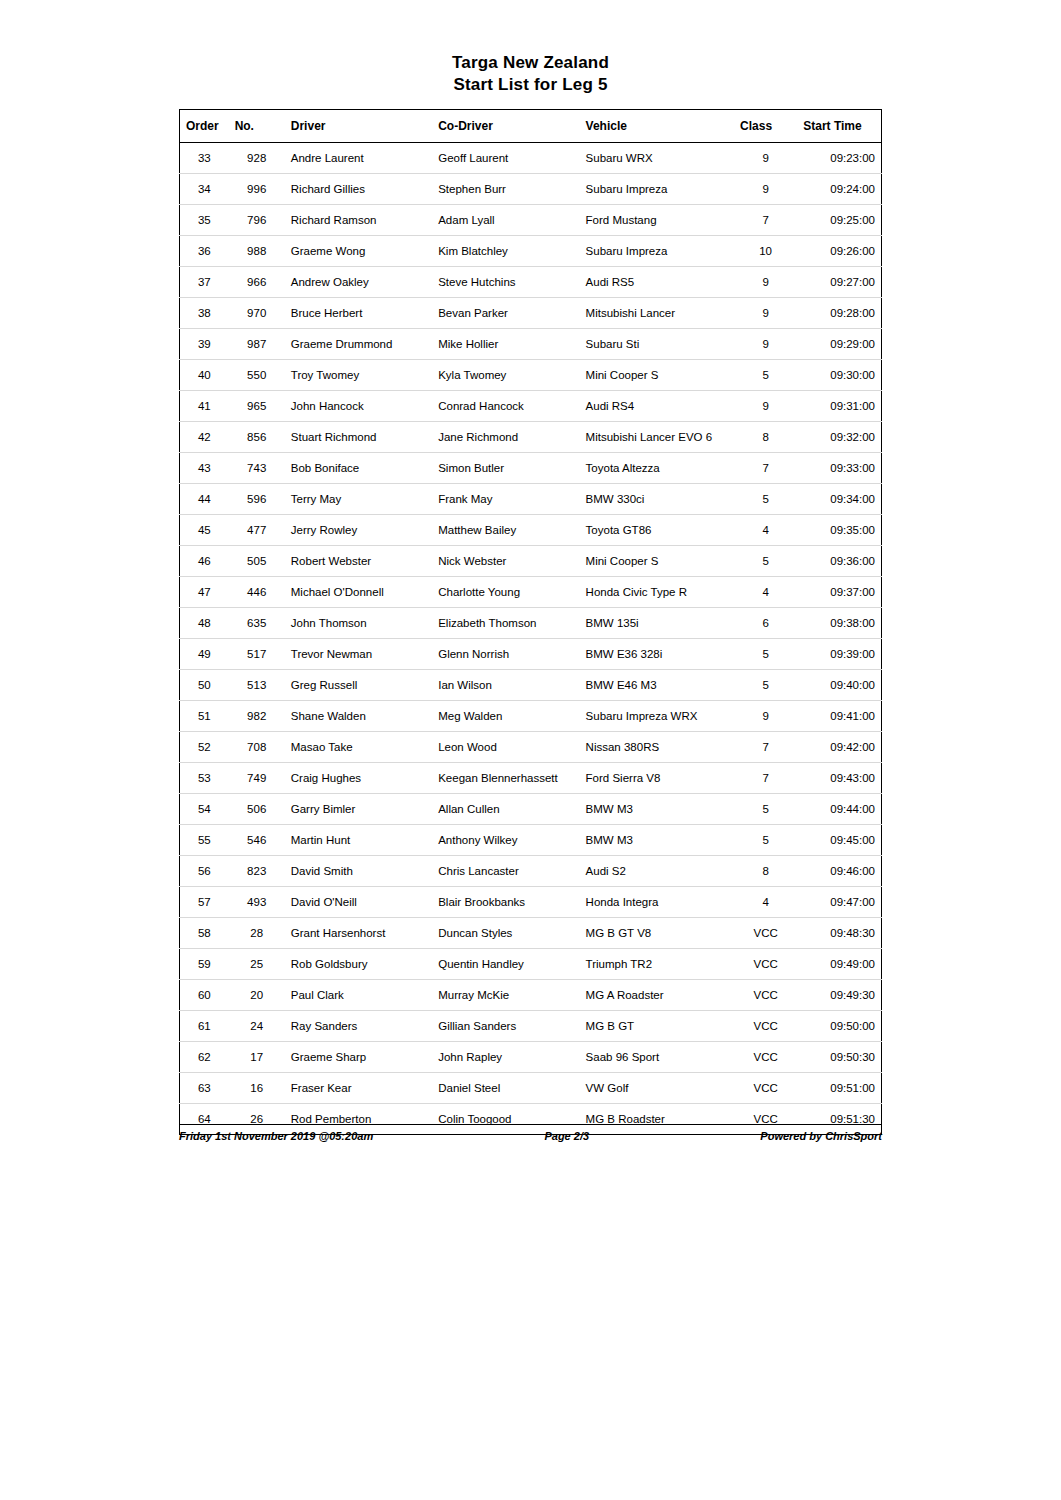Targa New Zealand
Start List for Leg 5
| Order | No. | Driver | Co-Driver | Vehicle | Class | Start Time |
| --- | --- | --- | --- | --- | --- | --- |
| 33 | 928 | Andre Laurent | Geoff Laurent | Subaru WRX | 9 | 09:23:00 |
| 34 | 996 | Richard Gillies | Stephen Burr | Subaru Impreza | 9 | 09:24:00 |
| 35 | 796 | Richard Ramson | Adam Lyall | Ford Mustang | 7 | 09:25:00 |
| 36 | 988 | Graeme Wong | Kim Blatchley | Subaru Impreza | 10 | 09:26:00 |
| 37 | 966 | Andrew Oakley | Steve Hutchins | Audi RS5 | 9 | 09:27:00 |
| 38 | 970 | Bruce Herbert | Bevan Parker | Mitsubishi Lancer | 9 | 09:28:00 |
| 39 | 987 | Graeme Drummond | Mike Hollier | Subaru Sti | 9 | 09:29:00 |
| 40 | 550 | Troy Twomey | Kyla Twomey | Mini Cooper S | 5 | 09:30:00 |
| 41 | 965 | John Hancock | Conrad Hancock | Audi RS4 | 9 | 09:31:00 |
| 42 | 856 | Stuart Richmond | Jane Richmond | Mitsubishi Lancer EVO 6 | 8 | 09:32:00 |
| 43 | 743 | Bob Boniface | Simon Butler | Toyota Altezza | 7 | 09:33:00 |
| 44 | 596 | Terry May | Frank May | BMW 330ci | 5 | 09:34:00 |
| 45 | 477 | Jerry Rowley | Matthew Bailey | Toyota GT86 | 4 | 09:35:00 |
| 46 | 505 | Robert Webster | Nick Webster | Mini Cooper S | 5 | 09:36:00 |
| 47 | 446 | Michael O'Donnell | Charlotte Young | Honda Civic Type R | 4 | 09:37:00 |
| 48 | 635 | John Thomson | Elizabeth Thomson | BMW 135i | 6 | 09:38:00 |
| 49 | 517 | Trevor Newman | Glenn Norrish | BMW E36 328i | 5 | 09:39:00 |
| 50 | 513 | Greg Russell | Ian Wilson | BMW E46 M3 | 5 | 09:40:00 |
| 51 | 982 | Shane Walden | Meg Walden | Subaru Impreza WRX | 9 | 09:41:00 |
| 52 | 708 | Masao Take | Leon Wood | Nissan 380RS | 7 | 09:42:00 |
| 53 | 749 | Craig Hughes | Keegan Blennerhassett | Ford Sierra V8 | 7 | 09:43:00 |
| 54 | 506 | Garry Bimler | Allan Cullen | BMW M3 | 5 | 09:44:00 |
| 55 | 546 | Martin Hunt | Anthony Wilkey | BMW M3 | 5 | 09:45:00 |
| 56 | 823 | David Smith | Chris Lancaster | Audi S2 | 8 | 09:46:00 |
| 57 | 493 | David O'Neill | Blair Brookbanks | Honda Integra | 4 | 09:47:00 |
| 58 | 28 | Grant Harsenhorst | Duncan Styles | MG B GT V8 | VCC | 09:48:30 |
| 59 | 25 | Rob Goldsbury | Quentin Handley | Triumph TR2 | VCC | 09:49:00 |
| 60 | 20 | Paul Clark | Murray McKie | MG A Roadster | VCC | 09:49:30 |
| 61 | 24 | Ray Sanders | Gillian Sanders | MG B GT | VCC | 09:50:00 |
| 62 | 17 | Graeme Sharp | John Rapley | Saab 96 Sport | VCC | 09:50:30 |
| 63 | 16 | Fraser Kear | Daniel Steel | VW Golf | VCC | 09:51:00 |
| 64 | 26 | Rod Pemberton | Colin Toogood | MG B Roadster | VCC | 09:51:30 |
Friday 1st November 2019 @05:20am
Page 2/3
Powered by ChrisSport